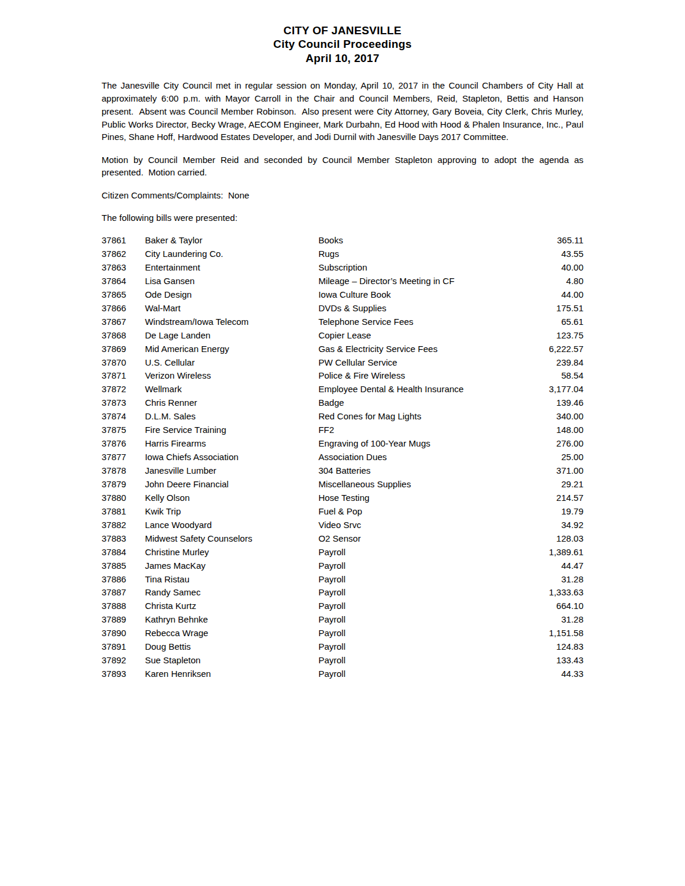CITY OF JANESVILLE
City Council Proceedings
April 10, 2017
The Janesville City Council met in regular session on Monday, April 10, 2017 in the Council Chambers of City Hall at approximately 6:00 p.m. with Mayor Carroll in the Chair and Council Members, Reid, Stapleton, Bettis and Hanson present. Absent was Council Member Robinson. Also present were City Attorney, Gary Boveia, City Clerk, Chris Murley, Public Works Director, Becky Wrage, AECOM Engineer, Mark Durbahn, Ed Hood with Hood & Phalen Insurance, Inc., Paul Pines, Shane Hoff, Hardwood Estates Developer, and Jodi Durnil with Janesville Days 2017 Committee.
Motion by Council Member Reid and seconded by Council Member Stapleton approving to adopt the agenda as presented. Motion carried.
Citizen Comments/Complaints: None
The following bills were presented:
| 37861 | Baker & Taylor | Books | 365.11 |
| 37862 | City Laundering Co. | Rugs | 43.55 |
| 37863 | Entertainment | Subscription | 40.00 |
| 37864 | Lisa Gansen | Mileage – Director’s Meeting in CF | 4.80 |
| 37865 | Ode Design | Iowa Culture Book | 44.00 |
| 37866 | Wal-Mart | DVDs & Supplies | 175.51 |
| 37867 | Windstream/Iowa Telecom | Telephone Service Fees | 65.61 |
| 37868 | De Lage Landen | Copier Lease | 123.75 |
| 37869 | Mid American Energy | Gas & Electricity Service Fees | 6,222.57 |
| 37870 | U.S. Cellular | PW Cellular Service | 239.84 |
| 37871 | Verizon Wireless | Police & Fire Wireless | 58.54 |
| 37872 | Wellmark | Employee Dental & Health Insurance | 3,177.04 |
| 37873 | Chris Renner | Badge | 139.46 |
| 37874 | D.L.M. Sales | Red Cones for Mag Lights | 340.00 |
| 37875 | Fire Service Training | FF2 | 148.00 |
| 37876 | Harris Firearms | Engraving of 100-Year Mugs | 276.00 |
| 37877 | Iowa Chiefs Association | Association Dues | 25.00 |
| 37878 | Janesville Lumber | 304 Batteries | 371.00 |
| 37879 | John Deere Financial | Miscellaneous Supplies | 29.21 |
| 37880 | Kelly Olson | Hose Testing | 214.57 |
| 37881 | Kwik Trip | Fuel & Pop | 19.79 |
| 37882 | Lance Woodyard | Video Srvc | 34.92 |
| 37883 | Midwest Safety Counselors | O2 Sensor | 128.03 |
| 37884 | Christine Murley | Payroll | 1,389.61 |
| 37885 | James MacKay | Payroll | 44.47 |
| 37886 | Tina Ristau | Payroll | 31.28 |
| 37887 | Randy Samec | Payroll | 1,333.63 |
| 37888 | Christa Kurtz | Payroll | 664.10 |
| 37889 | Kathryn Behnke | Payroll | 31.28 |
| 37890 | Rebecca Wrage | Payroll | 1,151.58 |
| 37891 | Doug Bettis | Payroll | 124.83 |
| 37892 | Sue Stapleton | Payroll | 133.43 |
| 37893 | Karen Henriksen | Payroll | 44.33 |